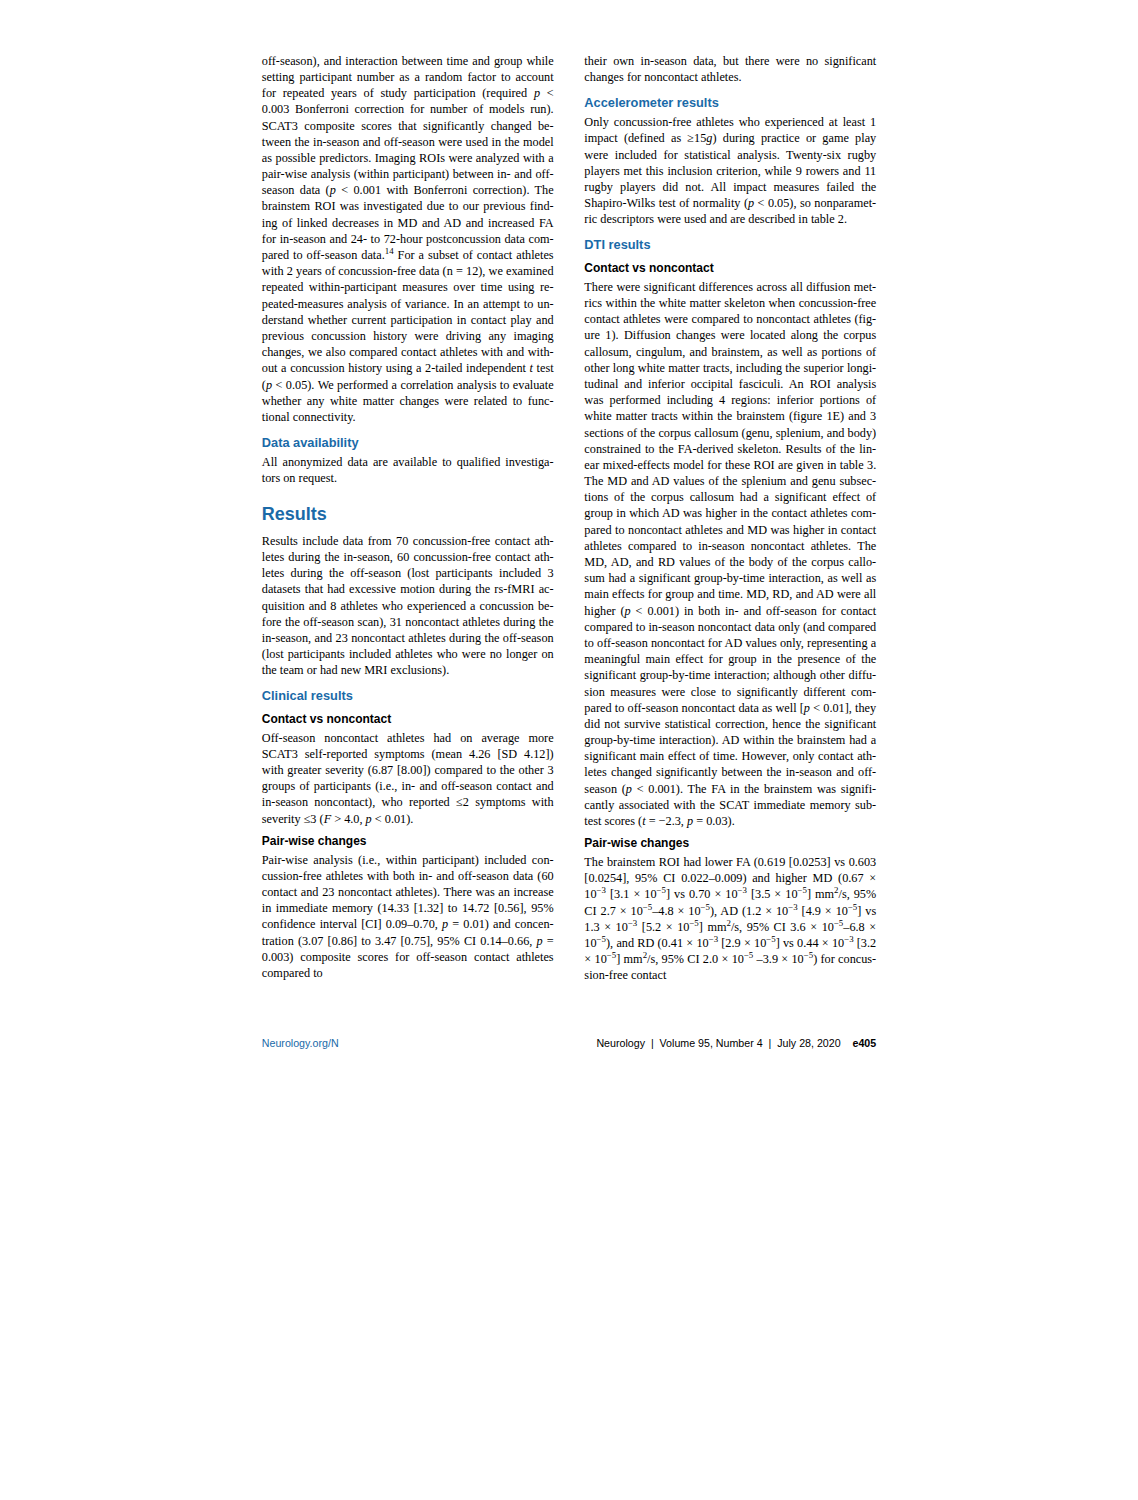off-season), and interaction between time and group while setting participant number as a random factor to account for repeated years of study participation (required p < 0.003 Bonferroni correction for number of models run). SCAT3 composite scores that significantly changed between the in-season and off-season were used in the model as possible predictors. Imaging ROIs were analyzed with a pair-wise analysis (within participant) between in- and off-season data (p < 0.001 with Bonferroni correction). The brainstem ROI was investigated due to our previous finding of linked decreases in MD and AD and increased FA for in-season and 24- to 72-hour postconcussion data compared to off-season data.14 For a subset of contact athletes with 2 years of concussion-free data (n = 12), we examined repeated within-participant measures over time using repeated-measures analysis of variance. In an attempt to understand whether current participation in contact play and previous concussion history were driving any imaging changes, we also compared contact athletes with and without a concussion history using a 2-tailed independent t test (p < 0.05). We performed a correlation analysis to evaluate whether any white matter changes were related to functional connectivity.
Data availability
All anonymized data are available to qualified investigators on request.
Results
Results include data from 70 concussion-free contact athletes during the in-season, 60 concussion-free contact athletes during the off-season (lost participants included 3 datasets that had excessive motion during the rs-fMRI acquisition and 8 athletes who experienced a concussion before the off-season scan), 31 noncontact athletes during the in-season, and 23 noncontact athletes during the off-season (lost participants included athletes who were no longer on the team or had new MRI exclusions).
Clinical results
Contact vs noncontact
Off-season noncontact athletes had on average more SCAT3 self-reported symptoms (mean 4.26 [SD 4.12]) with greater severity (6.87 [8.00]) compared to the other 3 groups of participants (i.e., in- and off-season contact and in-season noncontact), who reported ≤2 symptoms with severity ≤3 (F > 4.0, p < 0.01).
Pair-wise changes
Pair-wise analysis (i.e., within participant) included concussion-free athletes with both in- and off-season data (60 contact and 23 noncontact athletes). There was an increase in immediate memory (14.33 [1.32] to 14.72 [0.56], 95% confidence interval [CI] 0.09–0.70, p = 0.01) and concentration (3.07 [0.86] to 3.47 [0.75], 95% CI 0.14–0.66, p = 0.003) composite scores for off-season contact athletes compared to
their own in-season data, but there were no significant changes for noncontact athletes.
Accelerometer results
Only concussion-free athletes who experienced at least 1 impact (defined as ≥15g) during practice or game play were included for statistical analysis. Twenty-six rugby players met this inclusion criterion, while 9 rowers and 11 rugby players did not. All impact measures failed the Shapiro-Wilks test of normality (p < 0.05), so nonparametric descriptors were used and are described in table 2.
DTI results
Contact vs noncontact
There were significant differences across all diffusion metrics within the white matter skeleton when concussion-free contact athletes were compared to noncontact athletes (figure 1). Diffusion changes were located along the corpus callosum, cingulum, and brainstem, as well as portions of other long white matter tracts, including the superior longitudinal and inferior occipital fasciculi. An ROI analysis was performed including 4 regions: inferior portions of white matter tracts within the brainstem (figure 1E) and 3 sections of the corpus callosum (genu, splenium, and body) constrained to the FA-derived skeleton. Results of the linear mixed-effects model for these ROI are given in table 3. The MD and AD values of the splenium and genu subsections of the corpus callosum had a significant effect of group in which AD was higher in the contact athletes compared to noncontact athletes and MD was higher in contact athletes compared to in-season noncontact athletes. The MD, AD, and RD values of the body of the corpus callosum had a significant group-by-time interaction, as well as main effects for group and time. MD, RD, and AD were all higher (p < 0.001) in both in- and off-season for contact compared to in-season noncontact data only (and compared to off-season noncontact for AD values only, representing a meaningful main effect for group in the presence of the significant group-by-time interaction; although other diffusion measures were close to significantly different compared to off-season noncontact data as well [p < 0.01], they did not survive statistical correction, hence the significant group-by-time interaction). AD within the brainstem had a significant main effect of time. However, only contact athletes changed significantly between the in-season and off-season (p < 0.001). The FA in the brainstem was significantly associated with the SCAT immediate memory subtest scores (t = −2.3, p = 0.03).
Pair-wise changes
The brainstem ROI had lower FA (0.619 [0.0253] vs 0.603 [0.0254], 95% CI 0.022–0.009) and higher MD (0.67 × 10−3 [3.1 × 10−5] vs 0.70 × 10−3 [3.5 × 10−5] mm2/s, 95% CI 2.7 × 10−5–4.8 × 10−5), AD (1.2 × 10−3 [4.9 × 10−5] vs 1.3 × 10−3 [5.2 × 10−5] mm2/s, 95% CI 3.6 × 10−5–6.8 × 10−5), and RD (0.41 × 10−3 [2.9 × 10−5] vs 0.44 × 10−3 [3.2 × 10−5] mm2/s, 95% CI 2.0 × 10−5 –3.9 × 10−5) for concussion-free contact
Neurology.org/N
Neurology | Volume 95, Number 4 | July 28, 2020 e405